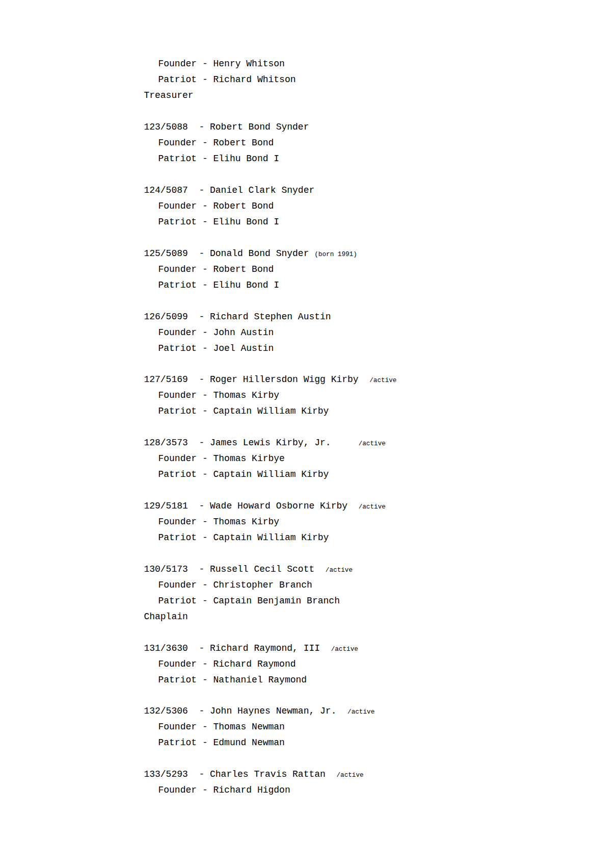Founder - Henry Whitson Patriot - Richard Whitson Treasurer
123/5088 - Robert Bond Synder Founder - Robert Bond Patriot - Elihu Bond I
124/5087 - Daniel Clark Snyder Founder - Robert Bond Patriot - Elihu Bond I
125/5089 - Donald Bond Snyder (born 1991) Founder - Robert Bond Patriot - Elihu Bond I
126/5099 - Richard Stephen Austin Founder - John Austin Patriot - Joel Austin
127/5169 - Roger Hillersdon Wigg Kirby /active Founder - Thomas Kirby Patriot - Captain William Kirby
128/3573 - James Lewis Kirby, Jr. /active Founder - Thomas Kirbye Patriot - Captain William Kirby
129/5181 - Wade Howard Osborne Kirby /active Founder - Thomas Kirby Patriot - Captain William Kirby
130/5173 - Russell Cecil Scott /active Founder - Christopher Branch Patriot - Captain Benjamin Branch Chaplain
131/3630 - Richard Raymond, III /active Founder - Richard Raymond Patriot - Nathaniel Raymond
132/5306 - John Haynes Newman, Jr. /active Founder - Thomas Newman Patriot - Edmund Newman
133/5293 - Charles Travis Rattan /active Founder - Richard Higdon